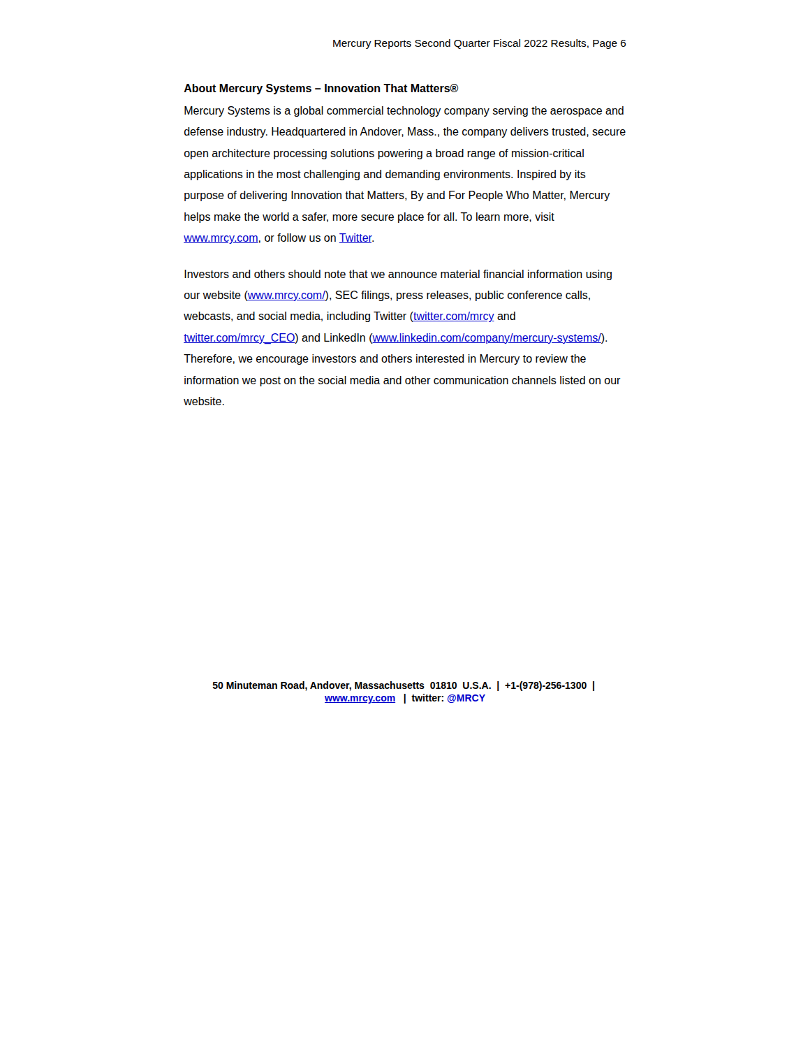Mercury Reports Second Quarter Fiscal 2022 Results, Page 6
About Mercury Systems – Innovation That Matters®
Mercury Systems is a global commercial technology company serving the aerospace and defense industry. Headquartered in Andover, Mass., the company delivers trusted, secure open architecture processing solutions powering a broad range of mission-critical applications in the most challenging and demanding environments. Inspired by its purpose of delivering Innovation that Matters, By and For People Who Matter, Mercury helps make the world a safer, more secure place for all. To learn more, visit www.mrcy.com, or follow us on Twitter.
Investors and others should note that we announce material financial information using our website (www.mrcy.com/), SEC filings, press releases, public conference calls, webcasts, and social media, including Twitter (twitter.com/mrcy and twitter.com/mrcy_CEO) and LinkedIn (www.linkedin.com/company/mercury-systems/). Therefore, we encourage investors and others interested in Mercury to review the information we post on the social media and other communication channels listed on our website.
50 Minuteman Road, Andover, Massachusetts 01810 U.S.A. | +1-(978)-256-1300 | www.mrcy.com | twitter: @MRCY